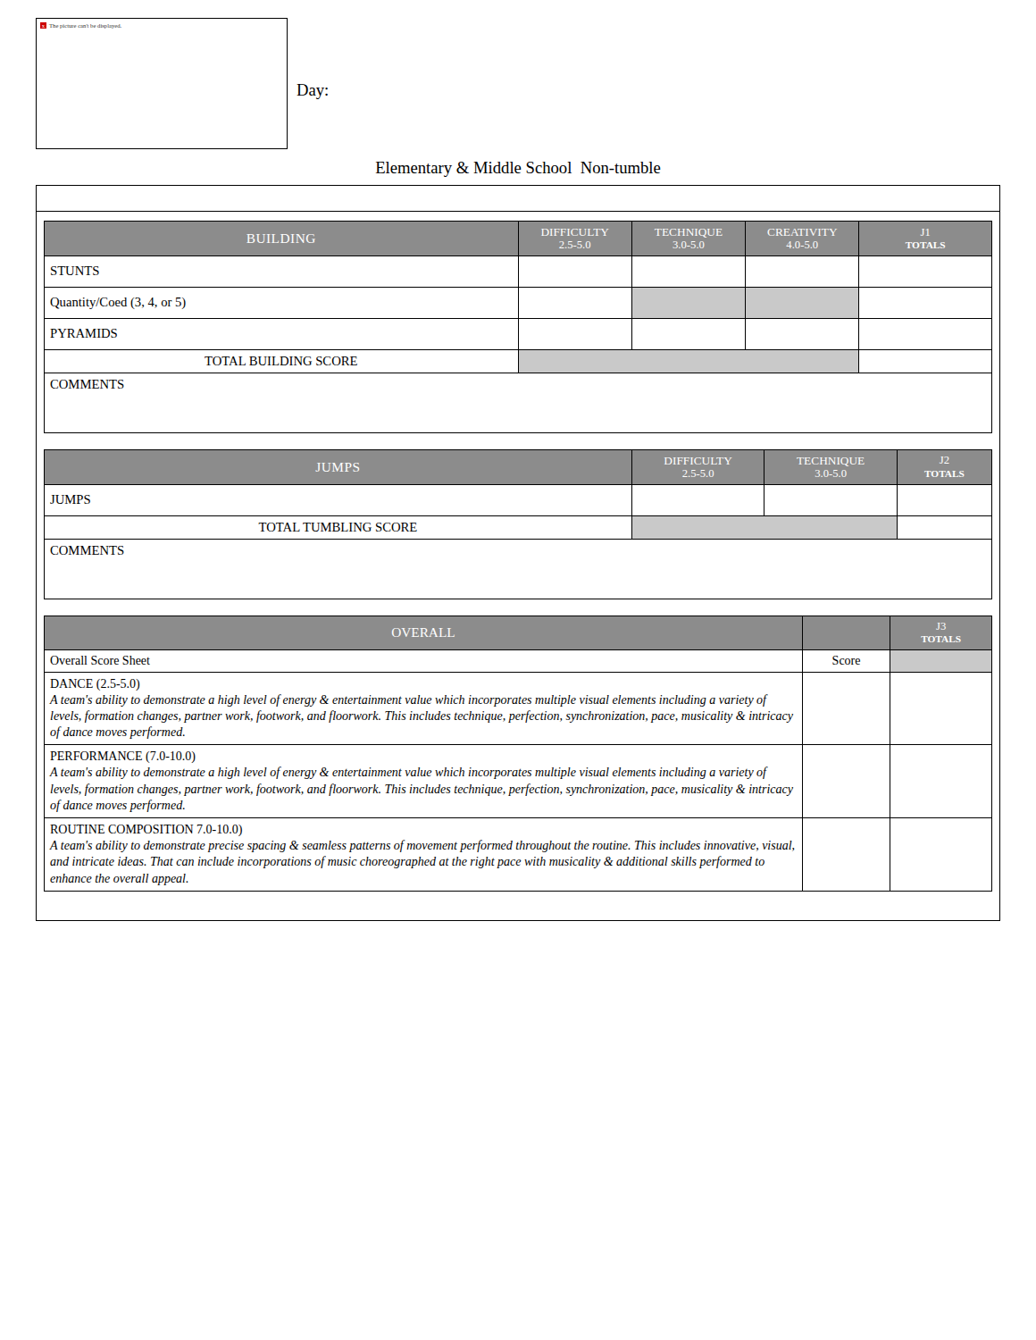xThe picture can't be displayed.
Day:
Elementary & Middle School Non-tumble
| BUILDING | DIFFICULTY 2.5-5.0 | TECHNIQUE 3.0-5.0 | CREATIVITY 4.0-5.0 | J1 TOTALS |
| --- | --- | --- | --- | --- |
| STUNTS | | | | |
| Quantity/Coed (3, 4, or 5) | | | | |
| PYRAMIDS | | | | |
| TOTAL BUILDING SCORE | | |
| COMMENTS |
| JUMPS | DIFFICULTY 2.5-5.0 | TECHNIQUE 3.0-5.0 | J2 TOTALS |
| --- | --- | --- | --- |
| JUMPS | | | |
| TOTAL TUMBLING SCORE | | |
| COMMENTS |
| OVERALL | | J3 TOTALS |
| --- | --- | --- |
| Overall Score Sheet | Score | |
| DANCE (2.5-5.0) A team's ability to demonstrate a high level of energy & entertainment value which incorporates multiple visual elements including a variety of levels, formation changes, partner work, footwork, and floorwork. This includes technique, perfection, synchronization, pace, musicality & intricacy of dance moves performed. | | |
| PERFORMANCE (7.0-10.0) A team's ability to demonstrate a high level of energy & entertainment value which incorporates multiple visual elements including a variety of levels, formation changes, partner work, footwork, and floorwork. This includes technique, perfection, synchronization, pace, musicality & intricacy of dance moves performed. | | |
| ROUTINE COMPOSITION 7.0-10.0) A team's ability to demonstrate precise spacing & seamless patterns of movement performed throughout the routine. This includes innovative, visual, and intricate ideas. That can include incorporations of music choreographed at the right pace with musicality & additional skills performed to enhance the overall appeal. | | |